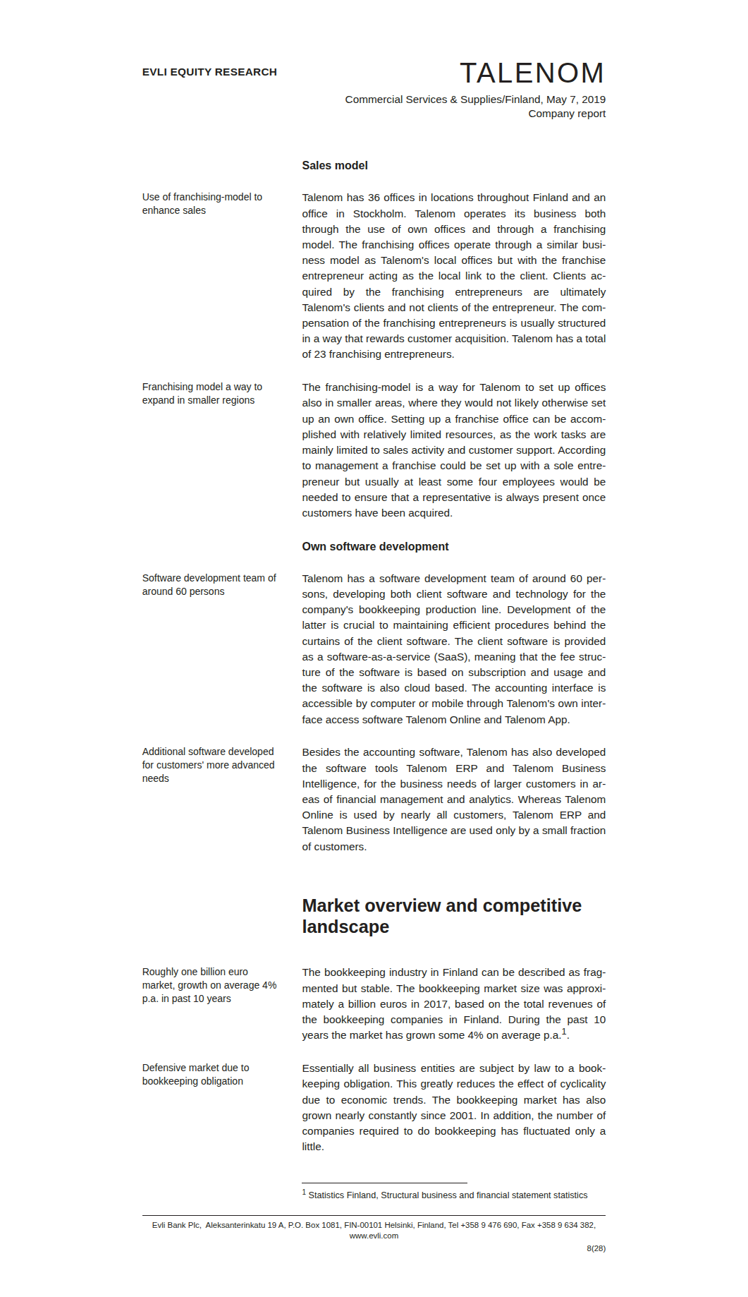EVLI EQUITY RESEARCH
TALENOM
Commercial Services & Supplies/Finland, May 7, 2019
Company report
Sales model
Use of franchising-model to enhance sales
Talenom has 36 offices in locations throughout Finland and an office in Stockholm. Talenom operates its business both through the use of own offices and through a franchising model. The franchising offices operate through a similar business model as Talenom's local offices but with the franchise entrepreneur acting as the local link to the client. Clients acquired by the franchising entrepreneurs are ultimately Talenom's clients and not clients of the entrepreneur. The compensation of the franchising entrepreneurs is usually structured in a way that rewards customer acquisition. Talenom has a total of 23 franchising entrepreneurs.
Franchising model a way to expand in smaller regions
The franchising-model is a way for Talenom to set up offices also in smaller areas, where they would not likely otherwise set up an own office. Setting up a franchise office can be accomplished with relatively limited resources, as the work tasks are mainly limited to sales activity and customer support. According to management a franchise could be set up with a sole entrepreneur but usually at least some four employees would be needed to ensure that a representative is always present once customers have been acquired.
Own software development
Software development team of around 60 persons
Talenom has a software development team of around 60 persons, developing both client software and technology for the company's bookkeeping production line. Development of the latter is crucial to maintaining efficient procedures behind the curtains of the client software. The client software is provided as a software-as-a-service (SaaS), meaning that the fee structure of the software is based on subscription and usage and the software is also cloud based. The accounting interface is accessible by computer or mobile through Talenom's own interface access software Talenom Online and Talenom App.
Additional software developed for customers' more advanced needs
Besides the accounting software, Talenom has also developed the software tools Talenom ERP and Talenom Business Intelligence, for the business needs of larger customers in areas of financial management and analytics. Whereas Talenom Online is used by nearly all customers, Talenom ERP and Talenom Business Intelligence are used only by a small fraction of customers.
Market overview and competitive landscape
Roughly one billion euro market, growth on average 4% p.a. in past 10 years
The bookkeeping industry in Finland can be described as fragmented but stable. The bookkeeping market size was approximately a billion euros in 2017, based on the total revenues of the bookkeeping companies in Finland. During the past 10 years the market has grown some 4% on average p.a.1.
Defensive market due to bookkeeping obligation
Essentially all business entities are subject by law to a bookkeeping obligation. This greatly reduces the effect of cyclicality due to economic trends. The bookkeeping market has also grown nearly constantly since 2001. In addition, the number of companies required to do bookkeeping has fluctuated only a little.
1 Statistics Finland, Structural business and financial statement statistics
Evli Bank Plc, Aleksanterinkatu 19 A, P.O. Box 1081, FIN-00101 Helsinki, Finland, Tel +358 9 476 690, Fax +358 9 634 382, www.evli.com
8(28)